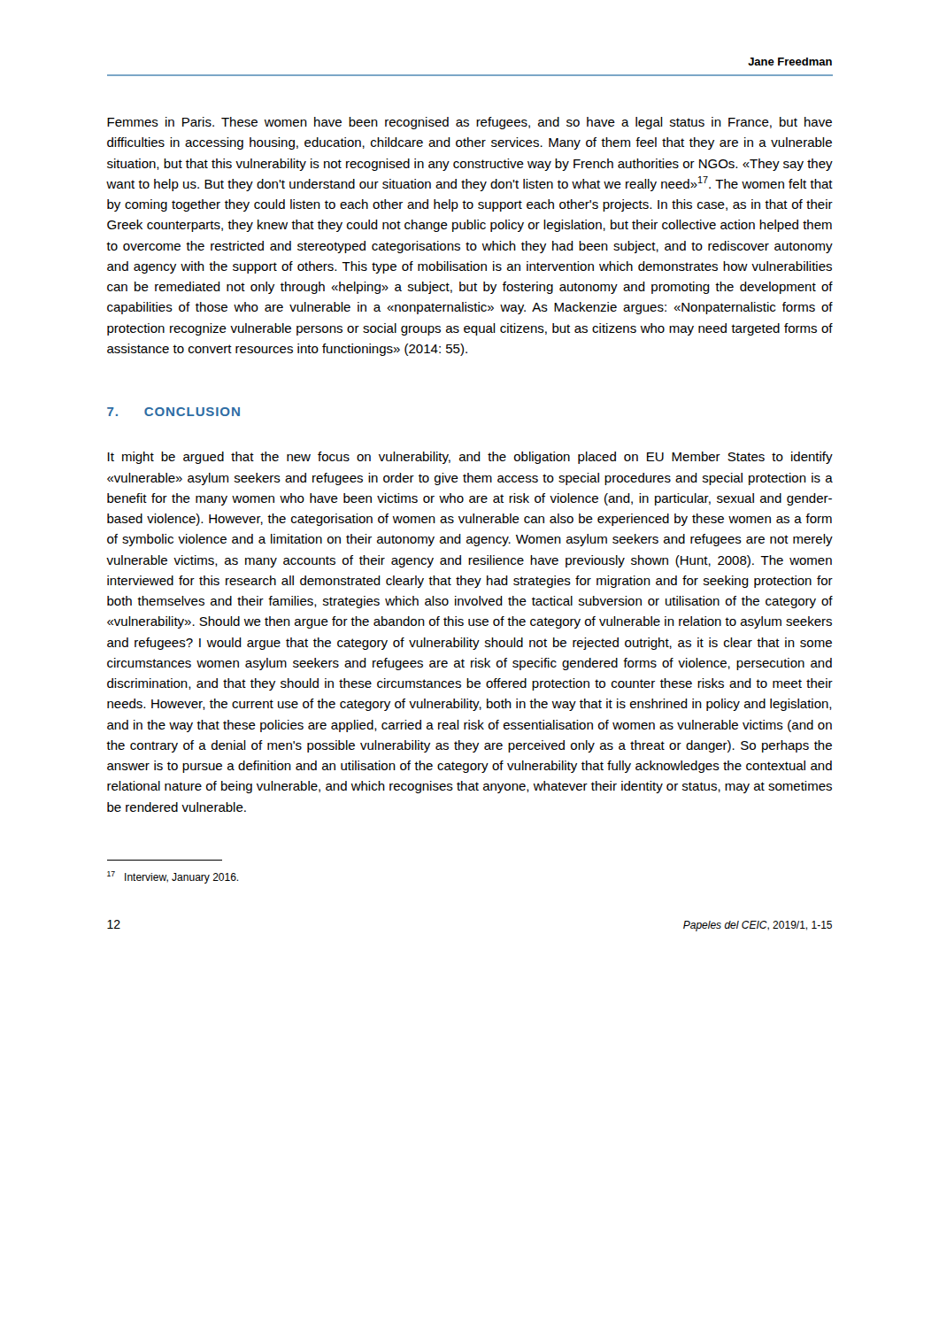Jane Freedman
Femmes in Paris. These women have been recognised as refugees, and so have a legal status in France, but have difficulties in accessing housing, education, childcare and other services. Many of them feel that they are in a vulnerable situation, but that this vulnerability is not recognised in any constructive way by French authorities or NGOs. «They say they want to help us. But they don't understand our situation and they don't listen to what we really need»17. The women felt that by coming together they could listen to each other and help to support each other's projects. In this case, as in that of their Greek counterparts, they knew that they could not change public policy or legislation, but their collective action helped them to overcome the restricted and stereotyped categorisations to which they had been subject, and to rediscover autonomy and agency with the support of others. This type of mobilisation is an intervention which demonstrates how vulnerabilities can be remediated not only through «helping» a subject, but by fostering autonomy and promoting the development of capabilities of those who are vulnerable in a «nonpaternalistic» way. As Mackenzie argues: «Nonpaternalistic forms of protection recognize vulnerable persons or social groups as equal citizens, but as citizens who may need targeted forms of assistance to convert resources into functionings» (2014: 55).
7. CONCLUSION
It might be argued that the new focus on vulnerability, and the obligation placed on EU Member States to identify «vulnerable» asylum seekers and refugees in order to give them access to special procedures and special protection is a benefit for the many women who have been victims or who are at risk of violence (and, in particular, sexual and gender-based violence). However, the categorisation of women as vulnerable can also be experienced by these women as a form of symbolic violence and a limitation on their autonomy and agency. Women asylum seekers and refugees are not merely vulnerable victims, as many accounts of their agency and resilience have previously shown (Hunt, 2008). The women interviewed for this research all demonstrated clearly that they had strategies for migration and for seeking protection for both themselves and their families, strategies which also involved the tactical subversion or utilisation of the category of «vulnerability». Should we then argue for the abandon of this use of the category of vulnerable in relation to asylum seekers and refugees? I would argue that the category of vulnerability should not be rejected outright, as it is clear that in some circumstances women asylum seekers and refugees are at risk of specific gendered forms of violence, persecution and discrimination, and that they should in these circumstances be offered protection to counter these risks and to meet their needs. However, the current use of the category of vulnerability, both in the way that it is enshrined in policy and legislation, and in the way that these policies are applied, carried a real risk of essentialisation of women as vulnerable victims (and on the contrary of a denial of men's possible vulnerability as they are perceived only as a threat or danger). So perhaps the answer is to pursue a definition and an utilisation of the category of vulnerability that fully acknowledges the contextual and relational nature of being vulnerable, and which recognises that anyone, whatever their identity or status, may at sometimes be rendered vulnerable.
17Interview, January 2016.
12 Papeles del CEIC, 2019/1, 1-15